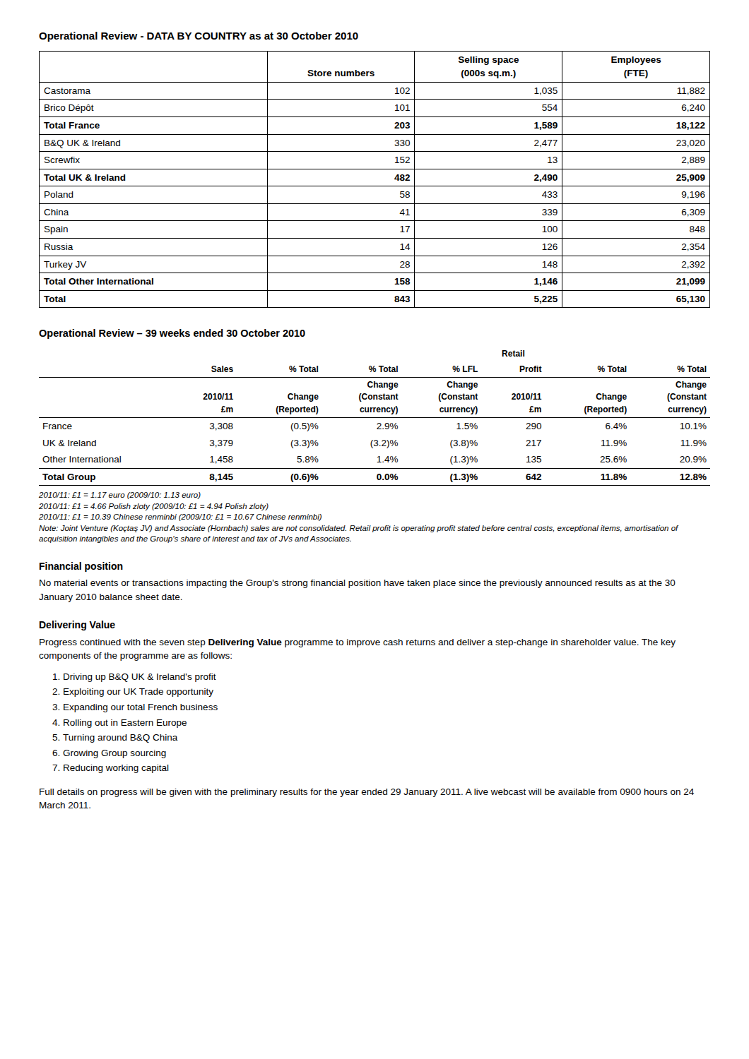Operational Review - DATA BY COUNTRY as at 30 October 2010
| | Store numbers | Selling space (000s sq.m.) | Employees (FTE) |
| --- | --- | --- | --- |
| Castorama | 102 | 1,035 | 11,882 |
| Brico Dépôt | 101 | 554 | 6,240 |
| Total France | 203 | 1,589 | 18,122 |
| B&Q UK & Ireland | 330 | 2,477 | 23,020 |
| Screwfix | 152 | 13 | 2,889 |
| Total UK & Ireland | 482 | 2,490 | 25,909 |
| Poland | 58 | 433 | 9,196 |
| China | 41 | 339 | 6,309 |
| Spain | 17 | 100 | 848 |
| Russia | 14 | 126 | 2,354 |
| Turkey JV | 28 | 148 | 2,392 |
| Total Other International | 158 | 1,146 | 21,099 |
| Total | 843 | 5,225 | 65,130 |
Operational Review – 39 weeks ended 30 October 2010
| | | | | | Retail | | |
| --- | --- | --- | --- | --- | --- | --- | --- |
| | Sales | % Total | % Total | % LFL | Profit | % Total | % Total |
| | 2010/11 £m | Change (Reported) | Change (Constant currency) | Change (Constant currency) | 2010/11 £m | Change (Reported) | Change (Constant currency) |
| France | 3,308 | (0.5)% | 2.9% | 1.5% | 290 | 6.4% | 10.1% |
| UK & Ireland | 3,379 | (3.3)% | (3.2)% | (3.8)% | 217 | 11.9% | 11.9% |
| Other International | 1,458 | 5.8% | 1.4% | (1.3)% | 135 | 25.6% | 20.9% |
| Total Group | 8,145 | (0.6)% | 0.0% | (1.3)% | 642 | 11.8% | 12.8% |
2010/11: £1 = 1.17 euro (2009/10: 1.13 euro)
2010/11: £1 = 4.66 Polish zloty (2009/10: £1 = 4.94 Polish zloty)
2010/11: £1 = 10.39 Chinese renminbi (2009/10: £1 = 10.67 Chinese renminbi)
Note: Joint Venture (Koçtaş JV) and Associate (Hornbach) sales are not consolidated. Retail profit is operating profit stated before central costs, exceptional items, amortisation of acquisition intangibles and the Group's share of interest and tax of JVs and Associates.
Financial position
No material events or transactions impacting the Group's strong financial position have taken place since the previously announced results as at the 30 January 2010 balance sheet date.
Delivering Value
Progress continued with the seven step Delivering Value programme to improve cash returns and deliver a step-change in shareholder value. The key components of the programme are as follows:
Driving up B&Q UK & Ireland's profit
Exploiting our UK Trade opportunity
Expanding our total French business
Rolling out in Eastern Europe
Turning around B&Q China
Growing Group sourcing
Reducing working capital
Full details on progress will be given with the preliminary results for the year ended 29 January 2011. A live webcast will be available from 0900 hours on 24 March 2011.